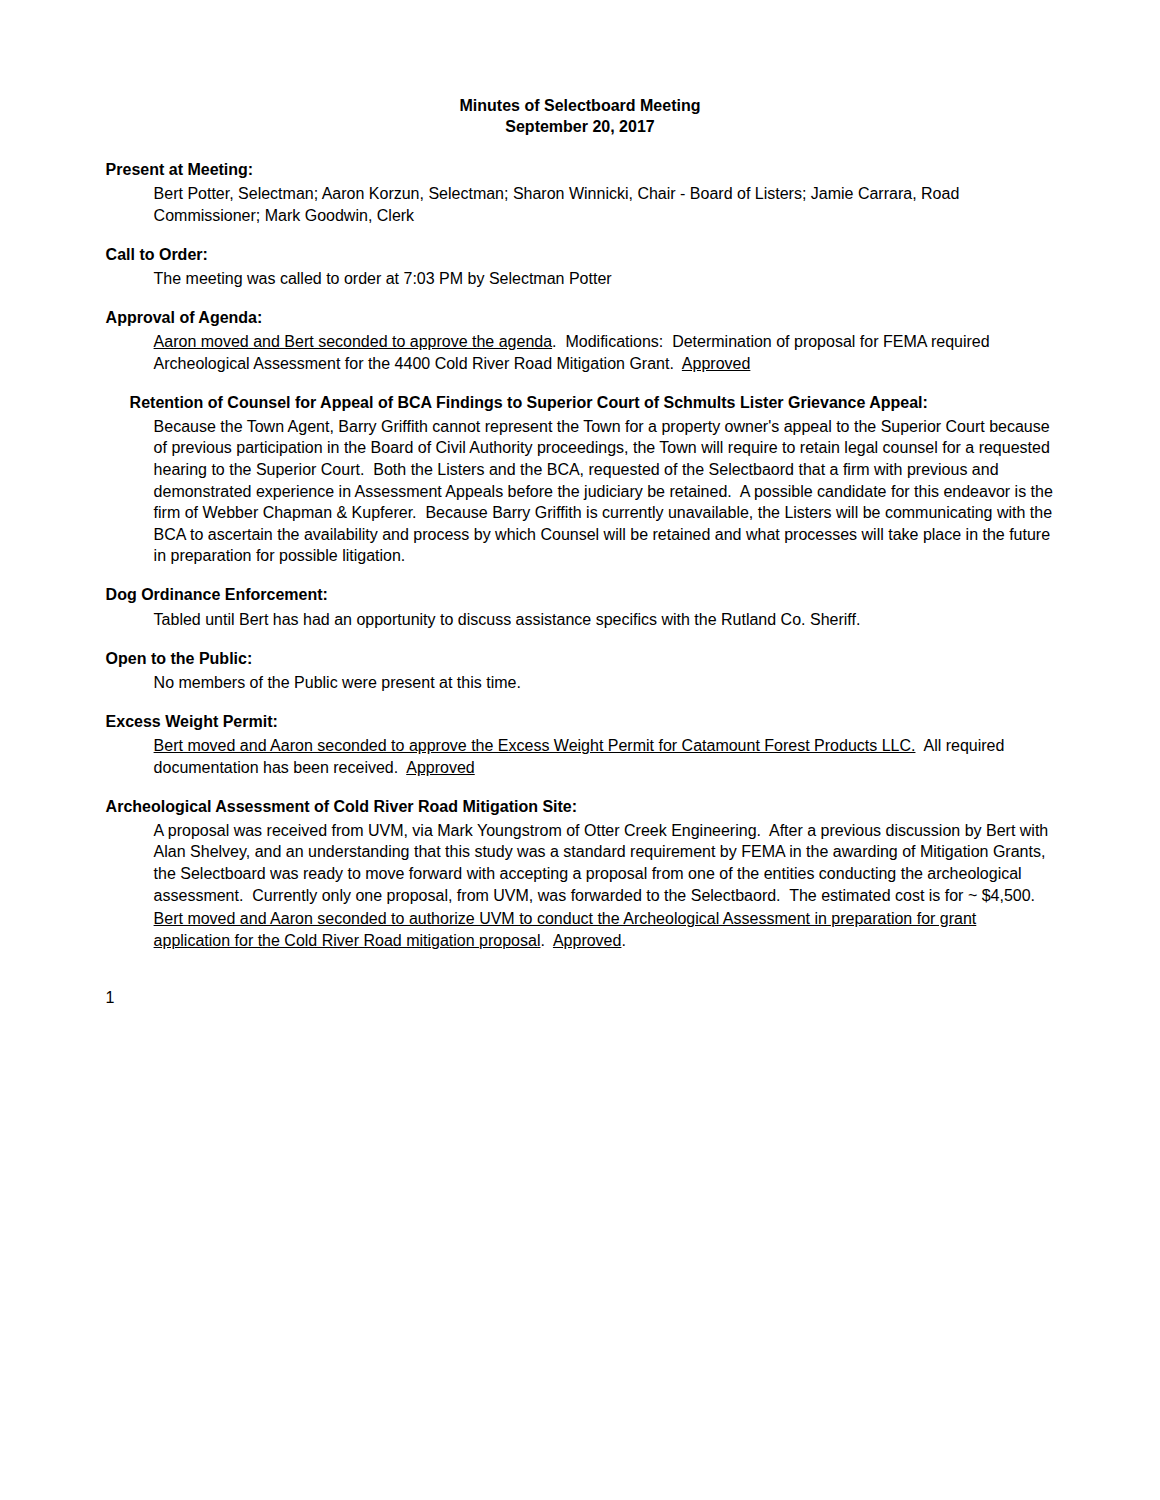Minutes of Selectboard Meeting
September 20, 2017
Present at Meeting:
Bert Potter, Selectman; Aaron Korzun, Selectman; Sharon Winnicki, Chair - Board of Listers; Jamie Carrara, Road Commissioner; Mark Goodwin, Clerk
Call to Order:
The meeting was called to order at 7:03 PM by Selectman Potter
Approval of Agenda:
Aaron moved and Bert seconded to approve the agenda. Modifications: Determination of proposal for FEMA required Archeological Assessment for the 4400 Cold River Road Mitigation Grant. Approved
Retention of Counsel for Appeal of BCA Findings to Superior Court of Schmults Lister Grievance Appeal:
Because the Town Agent, Barry Griffith cannot represent the Town for a property owner's appeal to the Superior Court because of previous participation in the Board of Civil Authority proceedings, the Town will require to retain legal counsel for a requested hearing to the Superior Court. Both the Listers and the BCA, requested of the Selectbaord that a firm with previous and demonstrated experience in Assessment Appeals before the judiciary be retained. A possible candidate for this endeavor is the firm of Webber Chapman & Kupferer. Because Barry Griffith is currently unavailable, the Listers will be communicating with the BCA to ascertain the availability and process by which Counsel will be retained and what processes will take place in the future in preparation for possible litigation.
Dog Ordinance Enforcement:
Tabled until Bert has had an opportunity to discuss assistance specifics with the Rutland Co. Sheriff.
Open to the Public:
No members of the Public were present at this time.
Excess Weight Permit:
Bert moved and Aaron seconded to approve the Excess Weight Permit for Catamount Forest Products LLC. All required documentation has been received. Approved
Archeological Assessment of Cold River Road Mitigation Site:
A proposal was received from UVM, via Mark Youngstrom of Otter Creek Engineering. After a previous discussion by Bert with Alan Shelvey, and an understanding that this study was a standard requirement by FEMA in the awarding of Mitigation Grants, the Selectboard was ready to move forward with accepting a proposal from one of the entities conducting the archeological assessment. Currently only one proposal, from UVM, was forwarded to the Selectbaord. The estimated cost is for ~ $4,500.
Bert moved and Aaron seconded to authorize UVM to conduct the Archeological Assessment in preparation for grant application for the Cold River Road mitigation proposal. Approved.
1